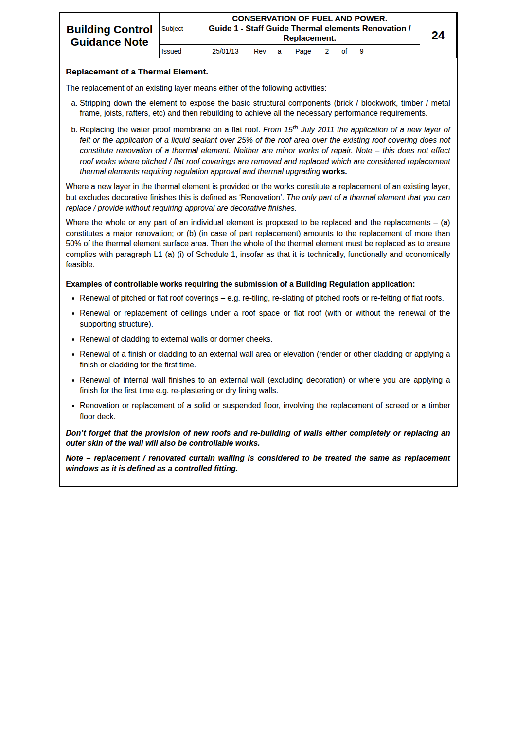| Building Control Guidance Note | Subject | CONSERVATION OF FUEL AND POWER. Guide 1 - Staff Guide Thermal elements Renovation / Replacement. | 24 |
| Issued | / 25/01/13 / Rev / a / Page / 2 / of / 9 / / |
Replacement of a Thermal Element.
The replacement of an existing layer means either of the following activities:
Stripping down the element to expose the basic structural components (brick / blockwork, timber / metal frame, joists, rafters, etc) and then rebuilding to achieve all the necessary performance requirements.
Replacing the water proof membrane on a flat roof. From 15th July 2011 the application of a new layer of felt or the application of a liquid sealant over 25% of the roof area over the existing roof covering does not constitute renovation of a thermal element. Neither are minor works of repair. Note – this does not effect roof works where pitched / flat roof coverings are removed and replaced which are considered replacement thermal elements requiring regulation approval and thermal upgrading works.
Where a new layer in the thermal element is provided or the works constitute a replacement of an existing layer, but excludes decorative finishes this is defined as ‘Renovation’. The only part of a thermal element that you can replace / provide without requiring approval are decorative finishes.
Where the whole or any part of an individual element is proposed to be replaced and the replacements – (a) constitutes a major renovation; or (b) (in case of part replacement) amounts to the replacement of more than 50% of the thermal element surface area. Then the whole of the thermal element must be replaced as to ensure complies with paragraph L1 (a) (i) of Schedule 1, insofar as that it is technically, functionally and economically feasible.
Examples of controllable works requiring the submission of a Building Regulation application:
Renewal of pitched or flat roof coverings – e.g. re-tiling, re-slating of pitched roofs or re-felting of flat roofs.
Renewal or replacement of ceilings under a roof space or flat roof (with or without the renewal of the supporting structure).
Renewal of cladding to external walls or dormer cheeks.
Renewal of a finish or cladding to an external wall area or elevation (render or other cladding or applying a finish or cladding for the first time.
Renewal of internal wall finishes to an external wall (excluding decoration) or where you are applying a finish for the first time e.g. re-plastering or dry lining walls.
Renovation or replacement of a solid or suspended floor, involving the replacement of screed or a timber floor deck.
Don’t forget that the provision of new roofs and re-building of walls either completely or replacing an outer skin of the wall will also be controllable works.
Note – replacement / renovated curtain walling is considered to be treated the same as replacement windows as it is defined as a controlled fitting.